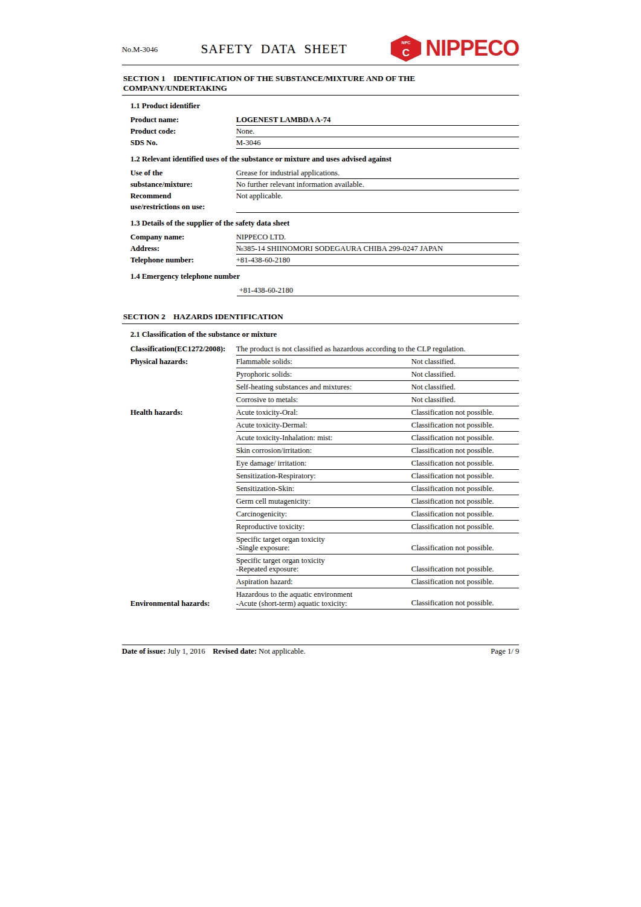No.M-3046
SAFETY DATA SHEET
NPC C
NIPPECO
SECTION 1 IDENTIFICATION OF THE SUBSTANCE/MIXTURE AND OF THE COMPANY/UNDERTAKING
1.1 Product identifier
| Product name: | LOGENEST LAMBDA A-74 |
| Product code: | None. |
| SDS No. | M-3046 |
1.2 Relevant identified uses of the substance or mixture and uses advised against
| Use of the | Grease for industrial applications. |
| substance/mixture: | No further relevant information available. |
| Recommend | Not applicable. |
| use/restrictions on use: | |
1.3 Details of the supplier of the safety data sheet
| Company name: | NIPPECO LTD. |
| Address: | №385-14 SHIINOMORI SODEGAURA CHIBA 299-0247 JAPAN |
| Telephone number: | +81-438-60-2180 |
1.4 Emergency telephone number
+81-438-60-2180
SECTION 2 HAZARDS IDENTIFICATION
2.1 Classification of the substance or mixture
| Classification(EC1272/2008): | The product is not classified as hazardous according to the CLP regulation. |
| Physical hazards: | Flammable solids: | Not classified. |
| | Pyrophoric solids: | Not classified. |
| | Self-heating substances and mixtures: | Not classified. |
| | Corrosive to metals: | Not classified. |
| Health hazards: | Acute toxicity-Oral: | Classification not possible. |
| | Acute toxicity-Dermal: | Classification not possible. |
| | Acute toxicity-Inhalation: mist: | Classification not possible. |
| | Skin corrosion/irritation: | Classification not possible. |
| | Eye damage/ irritation: | Classification not possible. |
| | Sensitization-Respiratory: | Classification not possible. |
| | Sensitization-Skin: | Classification not possible. |
| | Germ cell mutagenicity: | Classification not possible. |
| | Carcinogenicity: | Classification not possible. |
| | Reproductive toxicity: | Classification not possible. |
| | Specific target organ toxicity -Single exposure: | Classification not possible. |
| | Specific target organ toxicity -Repeated exposure: | Classification not possible. |
| | Aspiration hazard: | Classification not possible. |
| Environmental hazards: | Hazardous to the aquatic environment -Acute (short-term) aquatic toxicity: | Classification not possible. |
Date of issue: July 1, 2016 Revised date: Not applicable.
Page 1/ 9